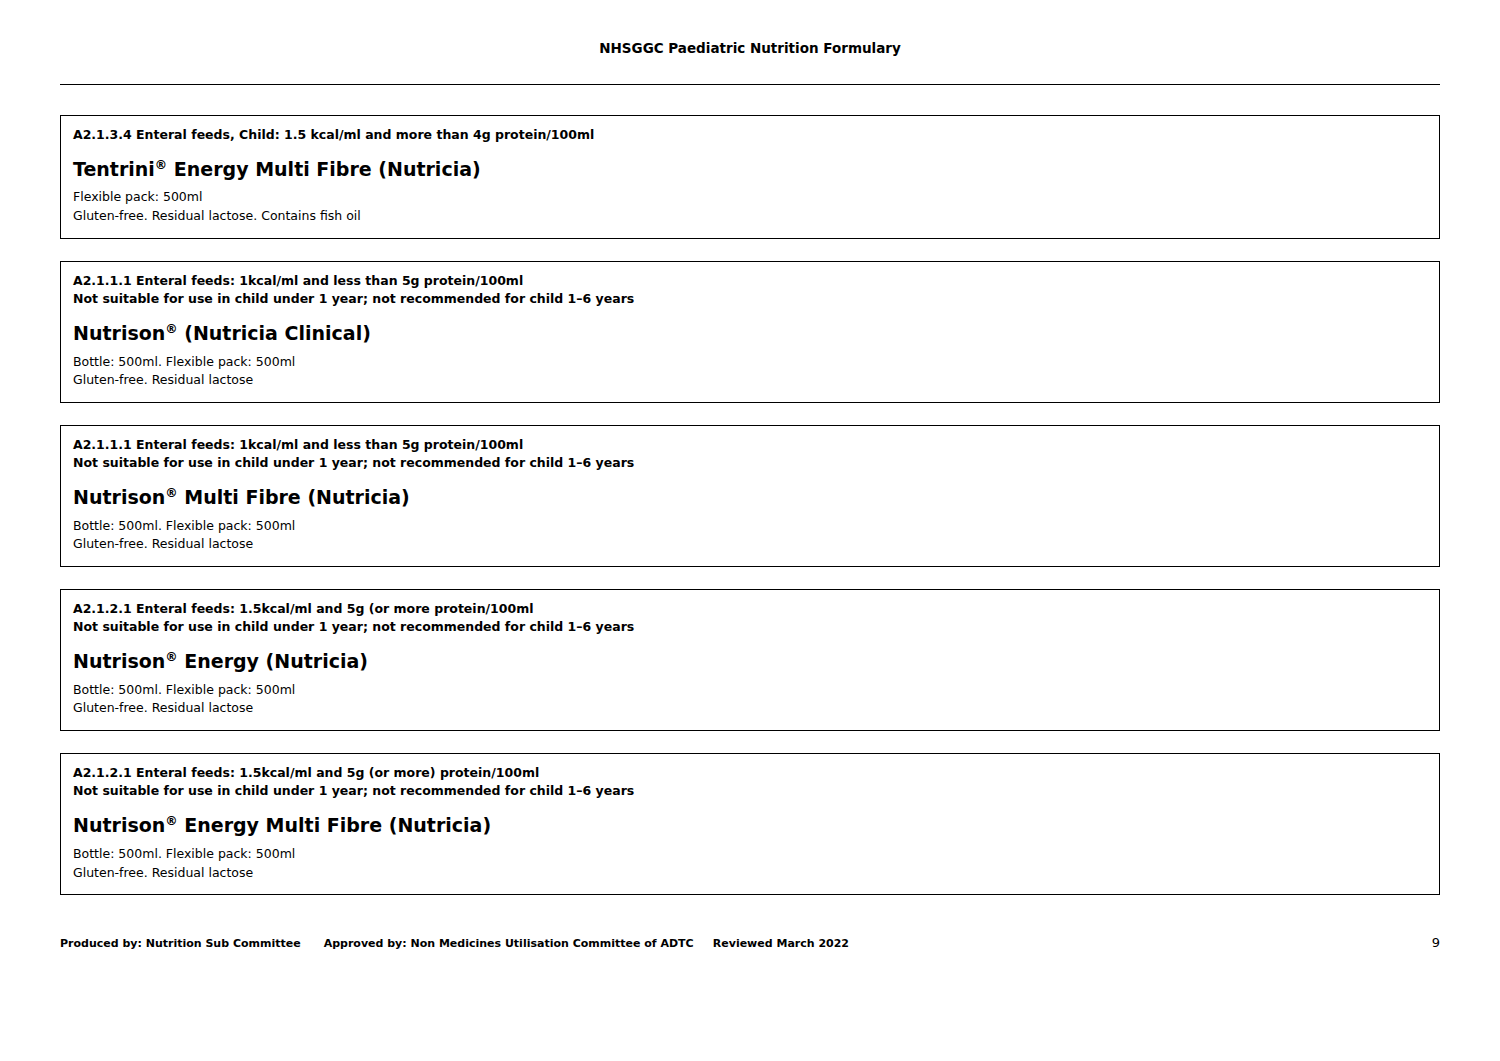NHSGGC Paediatric Nutrition Formulary
A2.1.3.4 Enteral feeds, Child: 1.5 kcal/ml and more than 4g protein/100ml
Tentrini® Energy Multi Fibre (Nutricia)
Flexible pack: 500ml
Gluten-free. Residual lactose. Contains fish oil
A2.1.1.1 Enteral feeds: 1kcal/ml and less than 5g protein/100ml
Not suitable for use in child under 1 year; not recommended for child 1–6 years
Nutrison® (Nutricia Clinical)
Bottle: 500ml. Flexible pack: 500ml
Gluten-free. Residual lactose
A2.1.1.1 Enteral feeds: 1kcal/ml and less than 5g protein/100ml
Not suitable for use in child under 1 year; not recommended for child 1–6 years
Nutrison® Multi Fibre (Nutricia)
Bottle: 500ml. Flexible pack: 500ml
Gluten-free. Residual lactose
A2.1.2.1 Enteral feeds: 1.5kcal/ml and 5g (or more protein/100ml
Not suitable for use in child under 1 year; not recommended for child 1–6 years
Nutrison® Energy (Nutricia)
Bottle: 500ml. Flexible pack: 500ml
Gluten-free. Residual lactose
A2.1.2.1 Enteral feeds: 1.5kcal/ml and 5g (or more) protein/100ml
Not suitable for use in child under 1 year; not recommended for child 1–6 years
Nutrison® Energy Multi Fibre (Nutricia)
Bottle: 500ml. Flexible pack: 500ml
Gluten-free. Residual lactose
Produced by: Nutrition Sub Committee Approved by: Non Medicines Utilisation Committee of ADTC Reviewed March 2022
9